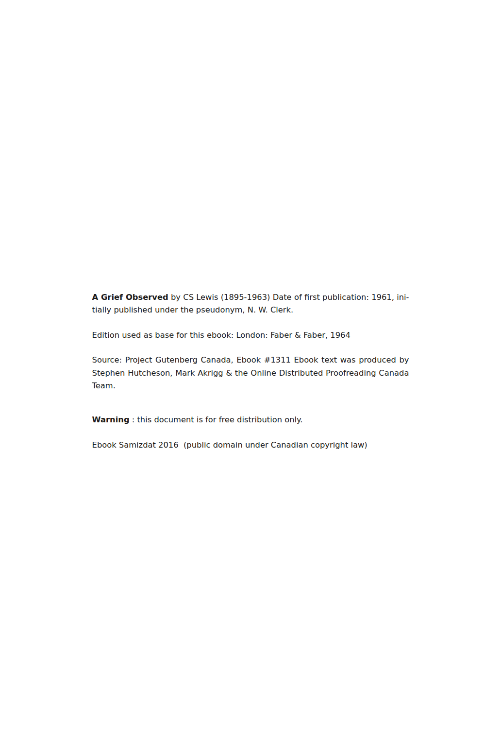A Grief Observed by CS Lewis (1895-1963) Date of first publication: 1961, initially published under the pseudonym, N. W. Clerk.
Edition used as base for this ebook: London: Faber & Faber, 1964
Source: Project Gutenberg Canada, Ebook #1311 Ebook text was produced by Stephen Hutcheson, Mark Akrigg & the Online Distributed Proofreading Canada Team.
Warning : this document is for free distribution only.
Ebook Samizdat 2016 (public domain under Canadian copyright law)